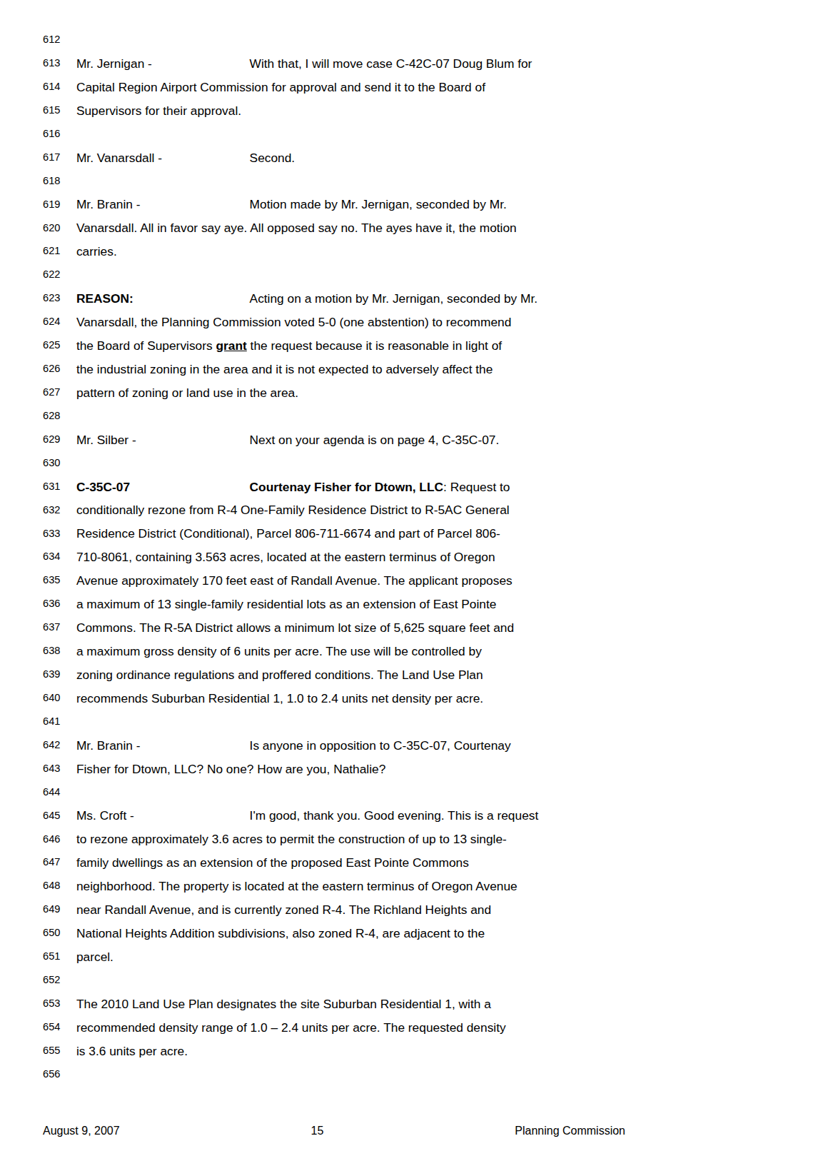612
613
Mr. Jernigan -
With that, I will move case C-42C-07 Doug Blum for
614
Capital Region Airport Commission for approval and send it to the Board of
615
Supervisors for their approval.
616
617
Mr. Vanarsdall -
Second.
618
619
Mr. Branin -
Motion made by Mr. Jernigan, seconded by Mr.
620
Vanarsdall. All in favor say aye. All opposed say no. The ayes have it, the motion
621
carries.
622
623
REASON:
Acting on a motion by Mr. Jernigan, seconded by Mr.
624
Vanarsdall, the Planning Commission voted 5-0 (one abstention) to recommend
625
the Board of Supervisors grant the request because it is reasonable in light of
626
the industrial zoning in the area and it is not expected to adversely affect the
627
pattern of zoning or land use in the area.
628
629
Mr. Silber -
Next on your agenda is on page 4, C-35C-07.
630
631
C-35C-07
Courtenay Fisher for Dtown, LLC: Request to
632
conditionally rezone from R-4 One-Family Residence District to R-5AC General
633
Residence District (Conditional), Parcel 806-711-6674 and part of Parcel 806-
634
710-8061, containing 3.563 acres, located at the eastern terminus of Oregon
635
Avenue approximately 170 feet east of Randall Avenue. The applicant proposes
636
a maximum of 13 single-family residential lots as an extension of East Pointe
637
Commons. The R-5A District allows a minimum lot size of 5,625 square feet and
638
a maximum gross density of 6 units per acre. The use will be controlled by
639
zoning ordinance regulations and proffered conditions. The Land Use Plan
640
recommends Suburban Residential 1, 1.0 to 2.4 units net density per acre.
641
642
Mr. Branin -
Is anyone in opposition to C-35C-07, Courtenay
643
Fisher for Dtown, LLC? No one? How are you, Nathalie?
644
645
Ms. Croft -
I'm good, thank you. Good evening. This is a request
646
to rezone approximately 3.6 acres to permit the construction of up to 13 single-
647
family dwellings as an extension of the proposed East Pointe Commons
648
neighborhood. The property is located at the eastern terminus of Oregon Avenue
649
near Randall Avenue, and is currently zoned R-4. The Richland Heights and
650
National Heights Addition subdivisions, also zoned R-4, are adjacent to the
651
parcel.
652
653
The 2010 Land Use Plan designates the site Suburban Residential 1, with a
654
recommended density range of 1.0 – 2.4 units per acre. The requested density
655
is 3.6 units per acre.
656
August 9, 2007 15 Planning Commission